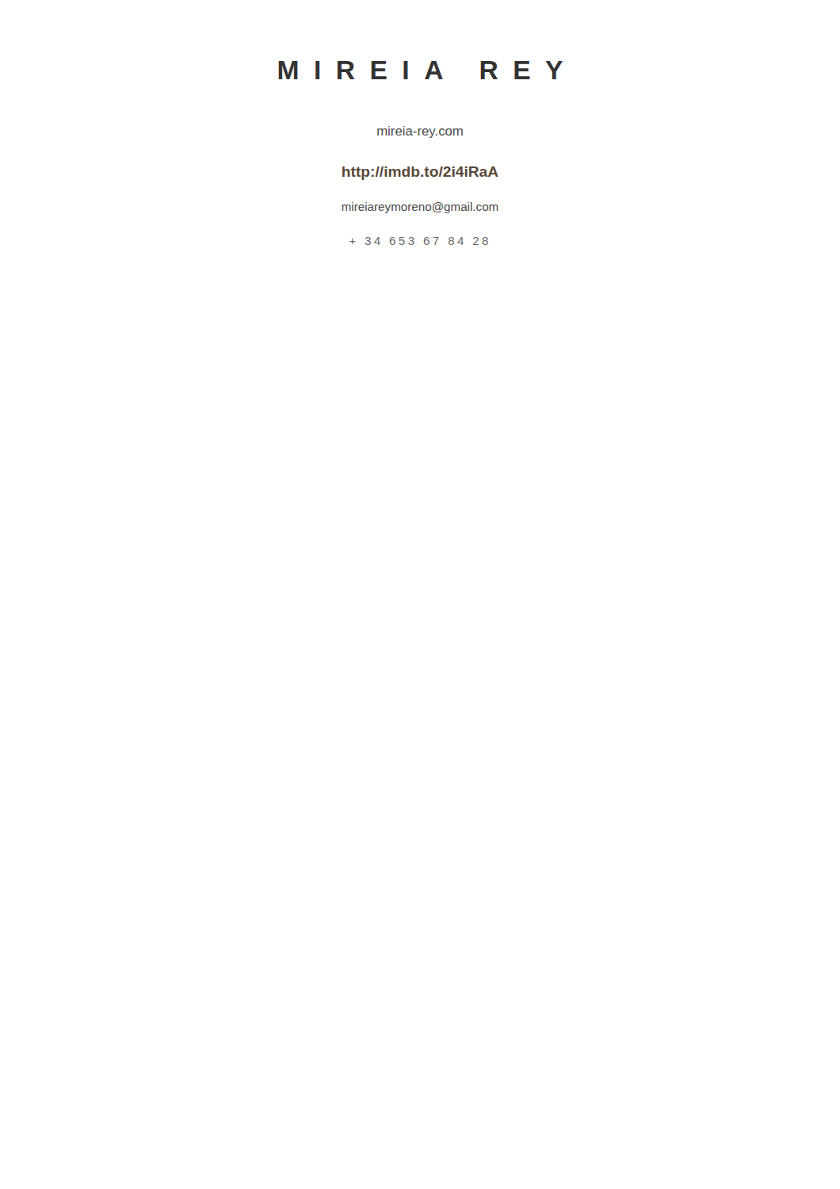Mireia Rey
mireia-rey.com
http://imdb.to/2i4iRaA mireiareymoreno@gmail.com
+ 34 653 67 84 28